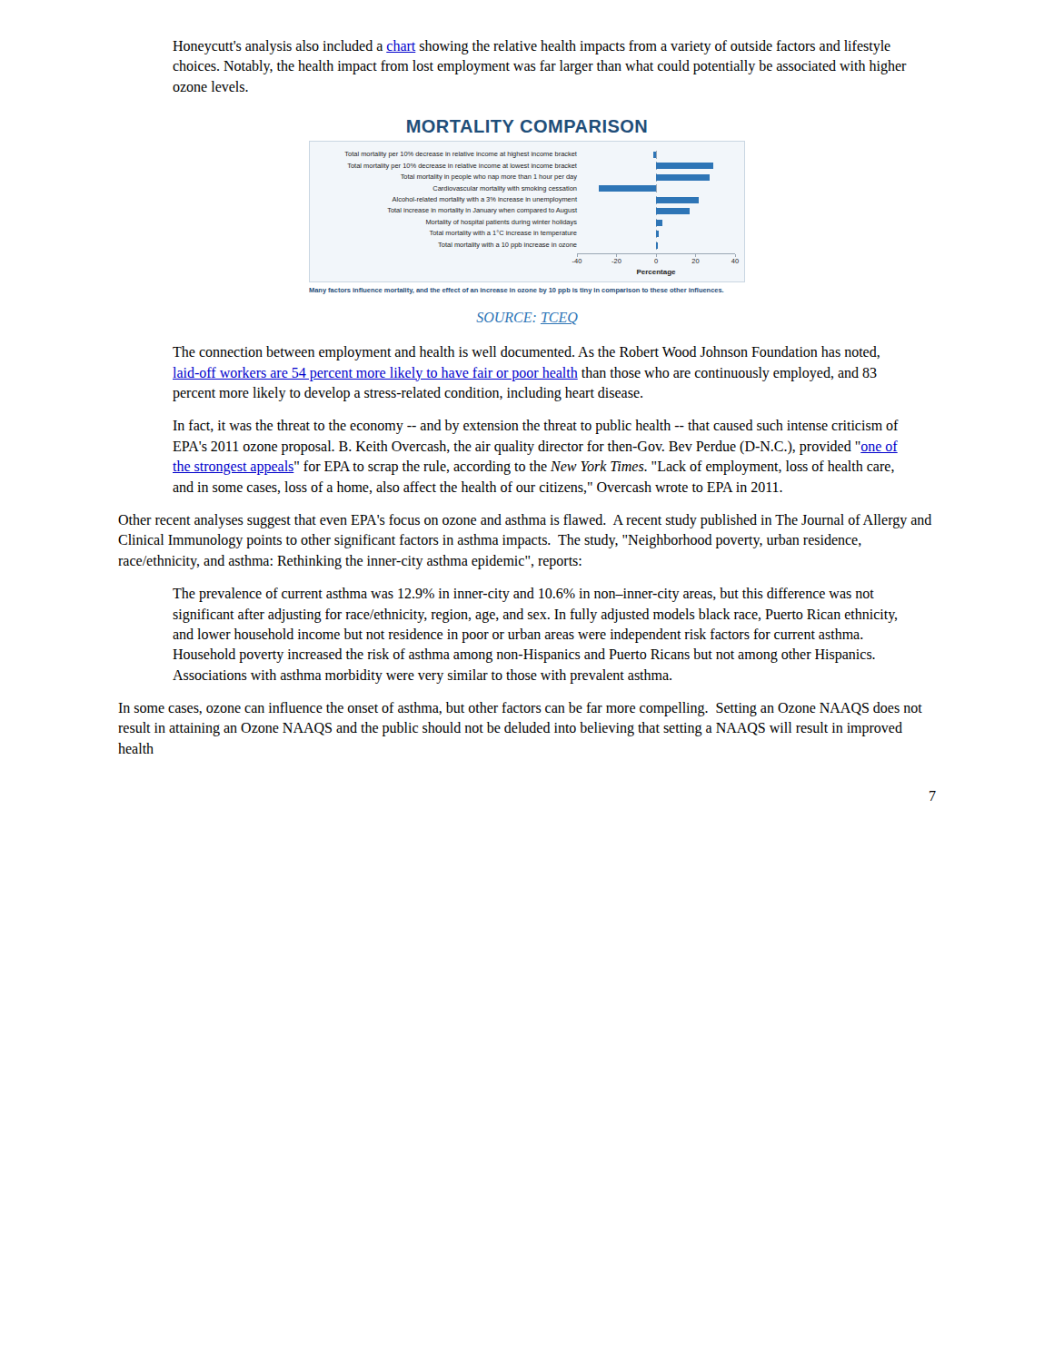Honeycutt's analysis also included a chart showing the relative health impacts from a variety of outside factors and lifestyle choices. Notably, the health impact from lost employment was far larger than what could potentially be associated with higher ozone levels.
MORTALITY COMPARISON
| Total mortality per 10% decrease in relative income at highest income bracket | |
| Total mortality per 10% decrease in relative income at lowest income bracket | |
| Total mortality in people who nap more than 1 hour per day | |
| Cardiovascular mortality with smoking cessation | |
| Alcohol-related mortality with a 3% increase in unemployment | |
| Total increase in mortality in January when compared to August | |
| Mortality of hospital patients during winter holidays | |
| Total mortality with a 1°C increase in temperature | |
| Total mortality with a 10 ppb increase in ozone | |
| | -40 -20 0 20 40 Percentage |
Many factors influence mortality, and the effect of an increase in ozone by 10 ppb is tiny in comparison to these other influences.
SOURCE: TCEQ
The connection between employment and health is well documented. As the Robert Wood Johnson Foundation has noted, laid-off workers are 54 percent more likely to have fair or poor health than those who are continuously employed, and 83 percent more likely to develop a stress-related condition, including heart disease.
In fact, it was the threat to the economy -- and by extension the threat to public health -- that caused such intense criticism of EPA's 2011 ozone proposal. B. Keith Overcash, the air quality director for then-Gov. Bev Perdue (D-N.C.), provided "one of the strongest appeals" for EPA to scrap the rule, according to the New York Times. "Lack of employment, loss of health care, and in some cases, loss of a home, also affect the health of our citizens," Overcash wrote to EPA in 2011.
Other recent analyses suggest that even EPA's focus on ozone and asthma is flawed. A recent study published in The Journal of Allergy and Clinical Immunology points to other significant factors in asthma impacts. The study, "Neighborhood poverty, urban residence, race/ethnicity, and asthma: Rethinking the inner-city asthma epidemic", reports:
The prevalence of current asthma was 12.9% in inner-city and 10.6% in non–inner-city areas, but this difference was not significant after adjusting for race/ethnicity, region, age, and sex. In fully adjusted models black race, Puerto Rican ethnicity, and lower household income but not residence in poor or urban areas were independent risk factors for current asthma. Household poverty increased the risk of asthma among non-Hispanics and Puerto Ricans but not among other Hispanics. Associations with asthma morbidity were very similar to those with prevalent asthma.
In some cases, ozone can influence the onset of asthma, but other factors can be far more compelling. Setting an Ozone NAAQS does not result in attaining an Ozone NAAQS and the public should not be deluded into believing that setting a NAAQS will result in improved health
7